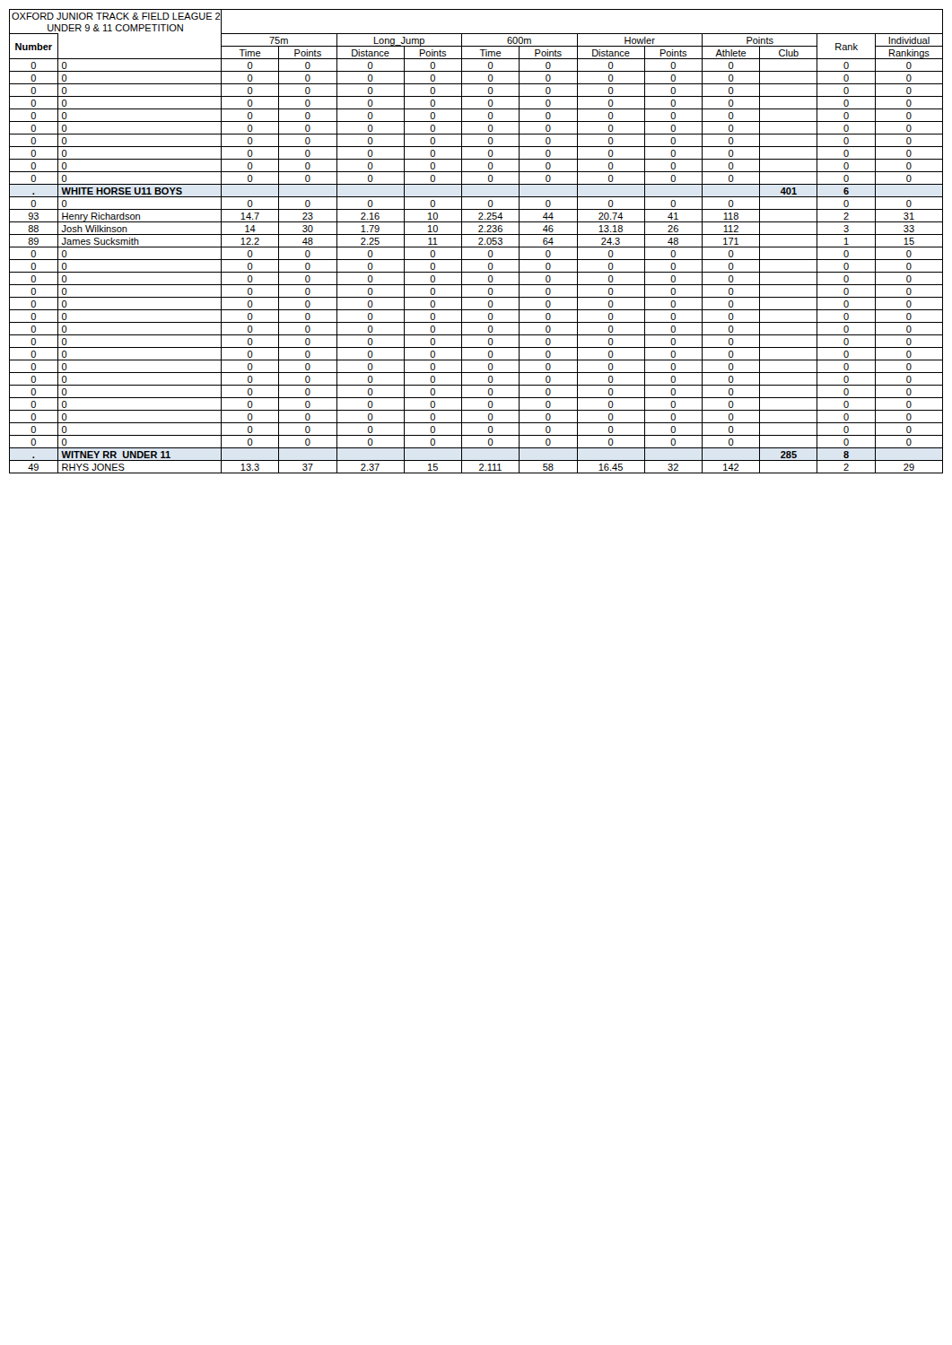| OXFORD JUNIOR TRACK & FIELD LEAGUE 2019 | | | | | | | | | | | |
| UNDER 9 & 11 COMPETITION | | | | | | | | | | | |
| Number | | 75m | Long_Jump | 600m | Howler | Points | Rank | Individual |
| Time | Points | Distance | Points | Time | Points | Distance | Points | Athlete | Club | Rankings |
| 0 | 0 | 0 | 0 | 0 | 0 | 0 | 0 | 0 | 0 | 0 | | 0 | 0 |
| 0 | 0 | 0 | 0 | 0 | 0 | 0 | 0 | 0 | 0 | 0 | | 0 | 0 |
| 0 | 0 | 0 | 0 | 0 | 0 | 0 | 0 | 0 | 0 | 0 | | 0 | 0 |
| 0 | 0 | 0 | 0 | 0 | 0 | 0 | 0 | 0 | 0 | 0 | | 0 | 0 |
| 0 | 0 | 0 | 0 | 0 | 0 | 0 | 0 | 0 | 0 | 0 | | 0 | 0 |
| 0 | 0 | 0 | 0 | 0 | 0 | 0 | 0 | 0 | 0 | 0 | | 0 | 0 |
| 0 | 0 | 0 | 0 | 0 | 0 | 0 | 0 | 0 | 0 | 0 | | 0 | 0 |
| 0 | 0 | 0 | 0 | 0 | 0 | 0 | 0 | 0 | 0 | 0 | | 0 | 0 |
| 0 | 0 | 0 | 0 | 0 | 0 | 0 | 0 | 0 | 0 | 0 | | 0 | 0 |
| 0 | 0 | 0 | 0 | 0 | 0 | 0 | 0 | 0 | 0 | 0 | | 0 | 0 |
| . | WHITE HORSE U11 BOYS | | | | | | | | | | 401 | 6 | |
| 0 | 0 | 0 | 0 | 0 | 0 | 0 | 0 | 0 | 0 | 0 | | 0 | 0 |
| 93 | Henry Richardson | 14.7 | 23 | 2.16 | 10 | 2.254 | 44 | 20.74 | 41 | 118 | | 2 | 31 |
| 88 | Josh Wilkinson | 14 | 30 | 1.79 | 10 | 2.236 | 46 | 13.18 | 26 | 112 | | 3 | 33 |
| 89 | James Sucksmith | 12.2 | 48 | 2.25 | 11 | 2.053 | 64 | 24.3 | 48 | 171 | | 1 | 15 |
| 0 | 0 | 0 | 0 | 0 | 0 | 0 | 0 | 0 | 0 | 0 | | 0 | 0 |
| 0 | 0 | 0 | 0 | 0 | 0 | 0 | 0 | 0 | 0 | 0 | | 0 | 0 |
| 0 | 0 | 0 | 0 | 0 | 0 | 0 | 0 | 0 | 0 | 0 | | 0 | 0 |
| 0 | 0 | 0 | 0 | 0 | 0 | 0 | 0 | 0 | 0 | 0 | | 0 | 0 |
| 0 | 0 | 0 | 0 | 0 | 0 | 0 | 0 | 0 | 0 | 0 | | 0 | 0 |
| 0 | 0 | 0 | 0 | 0 | 0 | 0 | 0 | 0 | 0 | 0 | | 0 | 0 |
| 0 | 0 | 0 | 0 | 0 | 0 | 0 | 0 | 0 | 0 | 0 | | 0 | 0 |
| 0 | 0 | 0 | 0 | 0 | 0 | 0 | 0 | 0 | 0 | 0 | | 0 | 0 |
| 0 | 0 | 0 | 0 | 0 | 0 | 0 | 0 | 0 | 0 | 0 | | 0 | 0 |
| 0 | 0 | 0 | 0 | 0 | 0 | 0 | 0 | 0 | 0 | 0 | | 0 | 0 |
| 0 | 0 | 0 | 0 | 0 | 0 | 0 | 0 | 0 | 0 | 0 | | 0 | 0 |
| 0 | 0 | 0 | 0 | 0 | 0 | 0 | 0 | 0 | 0 | 0 | | 0 | 0 |
| 0 | 0 | 0 | 0 | 0 | 0 | 0 | 0 | 0 | 0 | 0 | | 0 | 0 |
| 0 | 0 | 0 | 0 | 0 | 0 | 0 | 0 | 0 | 0 | 0 | | 0 | 0 |
| 0 | 0 | 0 | 0 | 0 | 0 | 0 | 0 | 0 | 0 | 0 | | 0 | 0 |
| 0 | 0 | 0 | 0 | 0 | 0 | 0 | 0 | 0 | 0 | 0 | | 0 | 0 |
| . | WITNEY RR UNDER 11 | | | | | | | | | | 285 | 8 | |
| 49 | RHYS JONES | 13.3 | 37 | 2.37 | 15 | 2.111 | 58 | 16.45 | 32 | 142 | | 2 | 29 |
| MATCH | 1 | VENUE | HORSPATH ROAD, OXFORD | DATE | 14th April 2019 |